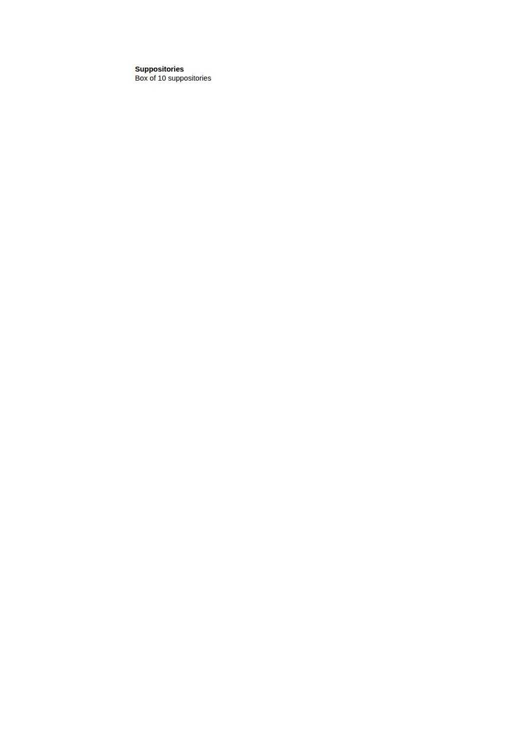Suppositories
Box of 10 suppositories